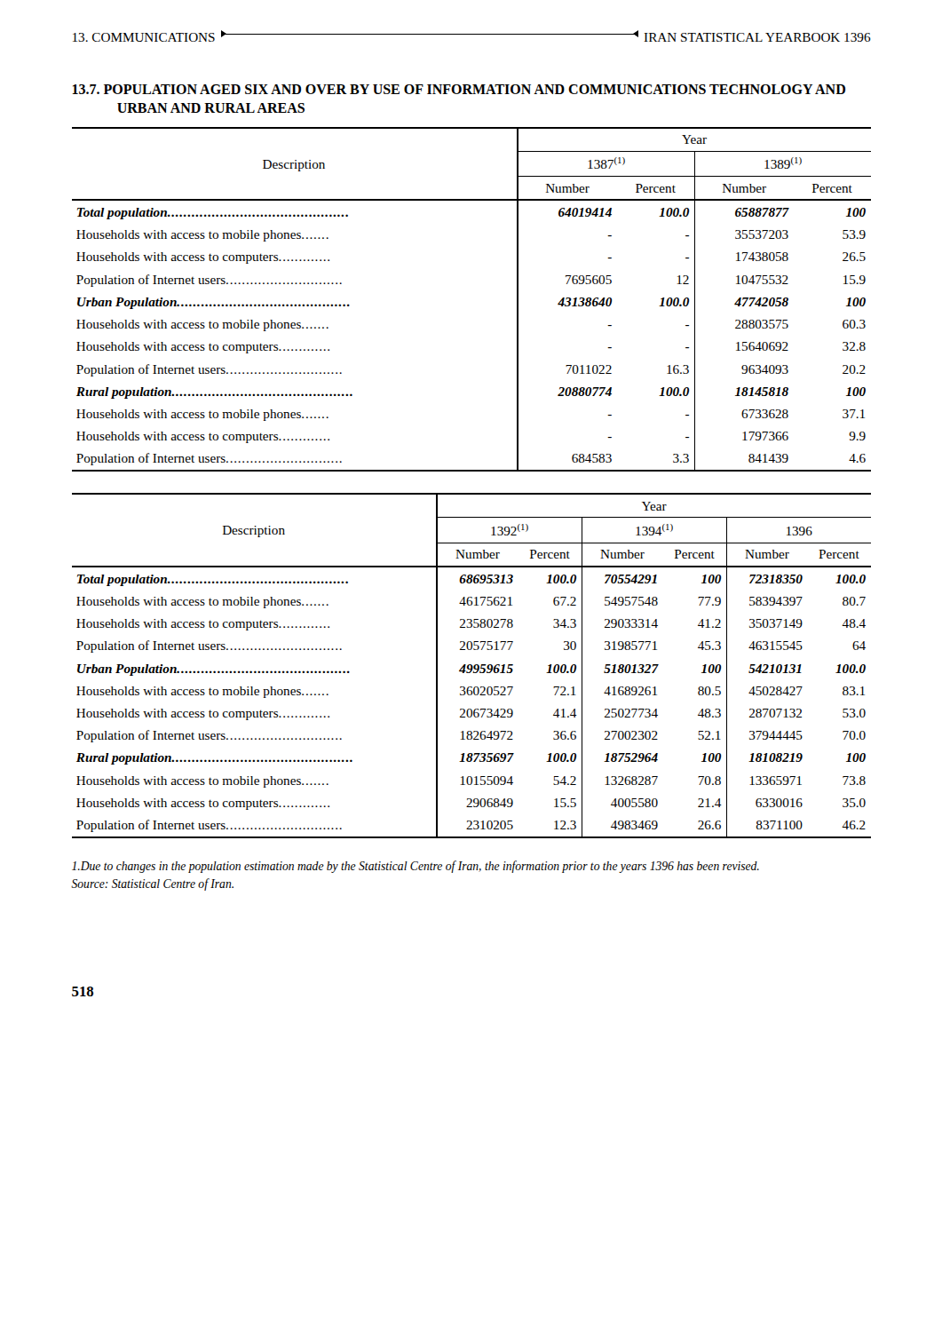13. COMMUNICATIONS IRAN STATISTICAL YEARBOOK 1396
13.7. Population aged six and over by use of information and communications technology and urban and rural areas
| Description | Year |
| --- | --- |
| 1387 (1) | 1389 (1) |
| Number | Percent | Number | Percent |
| Total population ............................................. | 64019414 | 100.0 | 65887877 | 100 |
| Households with access to mobile phones ....... | - | - | 35537203 | 53.9 |
| Households with access to computers ............. | - | - | 17438058 | 26.5 |
| Population of Internet users ............................. | 7695605 | 12 | 10475532 | 15.9 |
| Urban Population ........................................... | 43138640 | 100.0 | 47742058 | 100 |
| Households with access to mobile phones ....... | - | - | 28803575 | 60.3 |
| Households with access to computers ............. | - | - | 15640692 | 32.8 |
| Population of Internet users ............................. | 7011022 | 16.3 | 9634093 | 20.2 |
| Rural population ............................................. | 20880774 | 100.0 | 18145818 | 100 |
| Households with access to mobile phones ....... | - | - | 6733628 | 37.1 |
| Households with access to computers ............. | - | - | 1797366 | 9.9 |
| Population of Internet users ............................. | 684583 | 3.3 | 841439 | 4.6 |
| Description | Year |
| --- | --- |
| 1392 (1) | 1394 (1) | 1396 |
| Number | Percent | Number | Percent | Number | Percent |
| Total population ............................................. | 68695313 | 100.0 | 70554291 | 100 | 72318350 | 100.0 |
| Households with access to mobile phones ....... | 46175621 | 67.2 | 54957548 | 77.9 | 58394397 | 80.7 |
| Households with access to computers ............. | 23580278 | 34.3 | 29033314 | 41.2 | 35037149 | 48.4 |
| Population of Internet users ............................. | 20575177 | 30 | 31985771 | 45.3 | 46315545 | 64 |
| Urban Population ........................................... | 49959615 | 100.0 | 51801327 | 100 | 54210131 | 100.0 |
| Households with access to mobile phones ....... | 36020527 | 72.1 | 41689261 | 80.5 | 45028427 | 83.1 |
| Households with access to computers ............. | 20673429 | 41.4 | 25027734 | 48.3 | 28707132 | 53.0 |
| Population of Internet users ............................. | 18264972 | 36.6 | 27002302 | 52.1 | 37944445 | 70.0 |
| Rural population ............................................. | 18735697 | 100.0 | 18752964 | 100 | 18108219 | 100 |
| Households with access to mobile phones ....... | 10155094 | 54.2 | 13268287 | 70.8 | 13365971 | 73.8 |
| Households with access to computers ............. | 2906849 | 15.5 | 4005580 | 21.4 | 6330016 | 35.0 |
| Population of Internet users ............................. | 2310205 | 12.3 | 4983469 | 26.6 | 8371100 | 46.2 |
1.Due to changes in the population estimation made by the Statistical Centre of Iran, the information prior to the years 1396 has been revised.
Source: Statistical Centre of Iran.
518